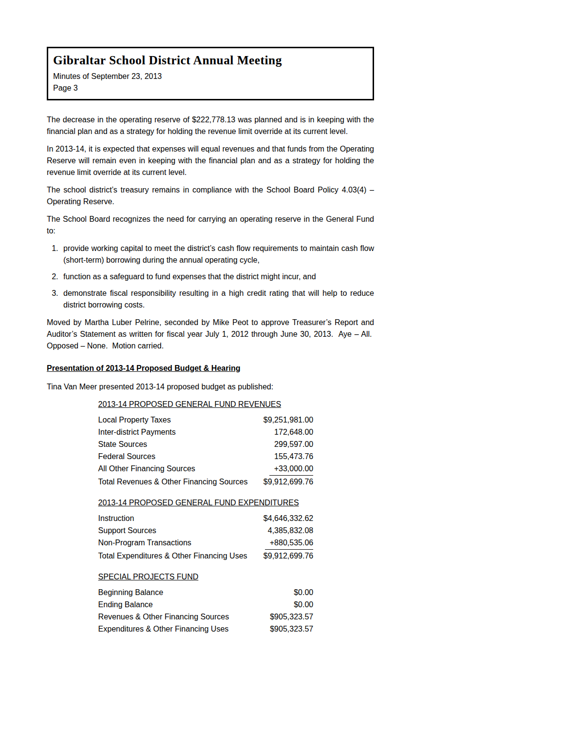Gibraltar School District Annual Meeting
Minutes of September 23, 2013
Page 3
The decrease in the operating reserve of $222,778.13 was planned and is in keeping with the financial plan and as a strategy for holding the revenue limit override at its current level.
In 2013-14, it is expected that expenses will equal revenues and that funds from the Operating Reserve will remain even in keeping with the financial plan and as a strategy for holding the revenue limit override at its current level.
The school district’s treasury remains in compliance with the School Board Policy 4.03(4) – Operating Reserve.
The School Board recognizes the need for carrying an operating reserve in the General Fund to:
provide working capital to meet the district’s cash flow requirements to maintain cash flow (short-term) borrowing during the annual operating cycle,
function as a safeguard to fund expenses that the district might incur, and
demonstrate fiscal responsibility resulting in a high credit rating that will help to reduce district borrowing costs.
Moved by Martha Luber Pelrine, seconded by Mike Peot to approve Treasurer’s Report and Auditor’s Statement as written for fiscal year July 1, 2012 through June 30, 2013. Aye – All. Opposed – None. Motion carried.
Presentation of 2013-14 Proposed Budget & Hearing
Tina Van Meer presented 2013-14 proposed budget as published:
2013-14 PROPOSED GENERAL FUND REVENUES
| Local Property Taxes | $9,251,981.00 |
| Inter-district Payments | 172,648.00 |
| State Sources | 299,597.00 |
| Federal Sources | 155,473.76 |
| All Other Financing Sources | + 33,000.00 |
| Total Revenues & Other Financing Sources | $9,912,699.76 |
2013-14 PROPOSED GENERAL FUND EXPENDITURES
| Instruction | $4,646,332.62 |
| Support Sources | 4,385,832.08 |
| Non-Program Transactions | + 880,535.06 |
| Total Expenditures & Other Financing Uses | $9,912,699.76 |
SPECIAL PROJECTS FUND
| Beginning Balance | $0.00 |
| Ending Balance | $0.00 |
| Revenues & Other Financing Sources | $905,323.57 |
| Expenditures & Other Financing Uses | $905,323.57 |